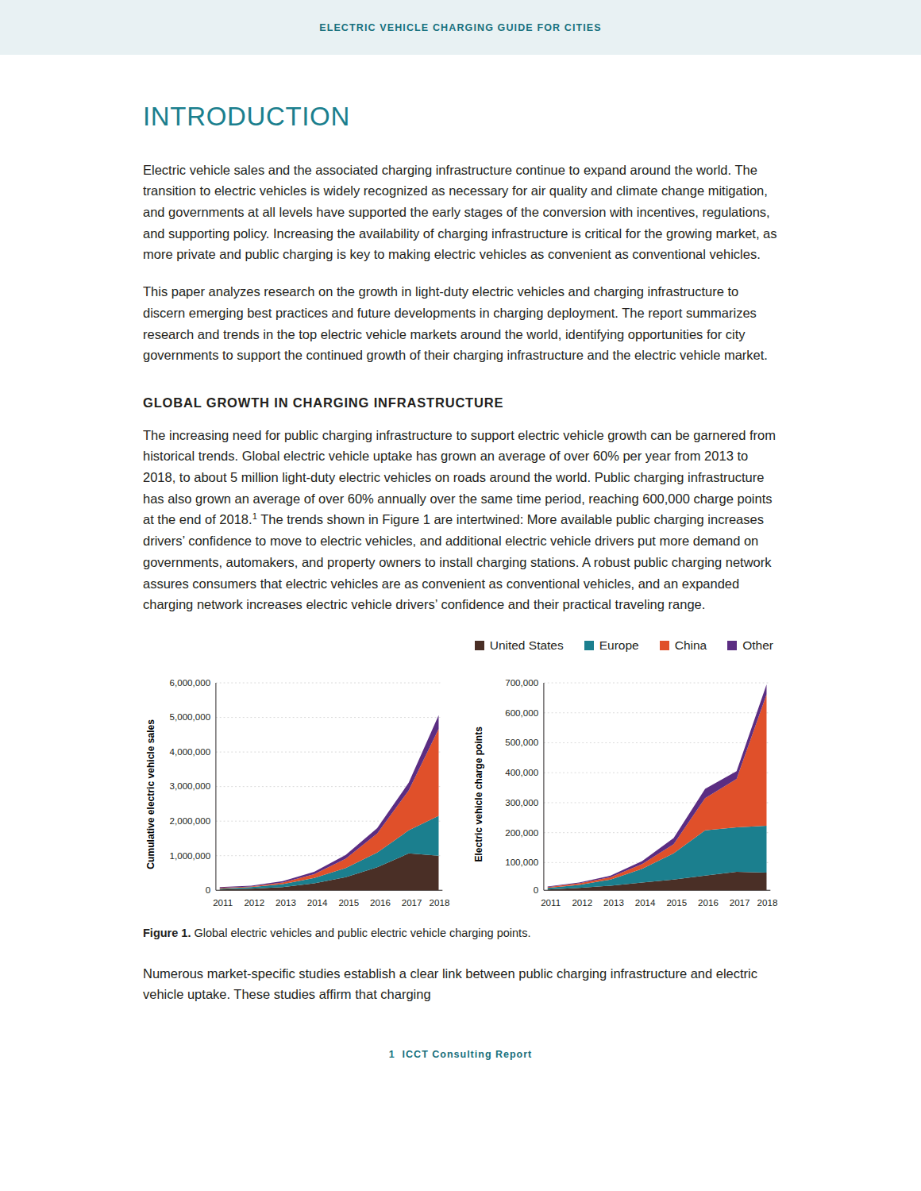Electric Vehicle Charging Guide for Cities
INTRODUCTION
Electric vehicle sales and the associated charging infrastructure continue to expand around the world. The transition to electric vehicles is widely recognized as necessary for air quality and climate change mitigation, and governments at all levels have supported the early stages of the conversion with incentives, regulations, and supporting policy. Increasing the availability of charging infrastructure is critical for the growing market, as more private and public charging is key to making electric vehicles as convenient as conventional vehicles.
This paper analyzes research on the growth in light-duty electric vehicles and charging infrastructure to discern emerging best practices and future developments in charging deployment. The report summarizes research and trends in the top electric vehicle markets around the world, identifying opportunities for city governments to support the continued growth of their charging infrastructure and the electric vehicle market.
Global growth in charging infrastructure
The increasing need for public charging infrastructure to support electric vehicle growth can be garnered from historical trends. Global electric vehicle uptake has grown an average of over 60% per year from 2013 to 2018, to about 5 million light-duty electric vehicles on roads around the world. Public charging infrastructure has also grown an average of over 60% annually over the same time period, reaching 600,000 charge points at the end of 2018.1 The trends shown in Figure 1 are intertwined: More available public charging increases drivers’ confidence to move to electric vehicles, and additional electric vehicle drivers put more demand on governments, automakers, and property owners to install charging stations. A robust public charging network assures consumers that electric vehicles are as convenient as conventional vehicles, and an expanded charging network increases electric vehicle drivers’ confidence and their practical traveling range.
United States Europe China Other
Cumulative electric vehicle sales 6,000,000 5,000,000 4,000,000 3,000,000 2,000,000 1,000,000 0 2011 2012 2013 2014 2015 2016 2017 2018
Electric vehicle charge points 700,000 600,000 500,000 400,000 300,000 200,000 100,000 0 2011 2012 2013 2014 2015 2016 2017 2018
Figure 1. Global electric vehicles and public electric vehicle charging points.
Numerous market-specific studies establish a clear link between public charging infrastructure and electric vehicle uptake. These studies affirm that charging
1 ICCT Consulting Report